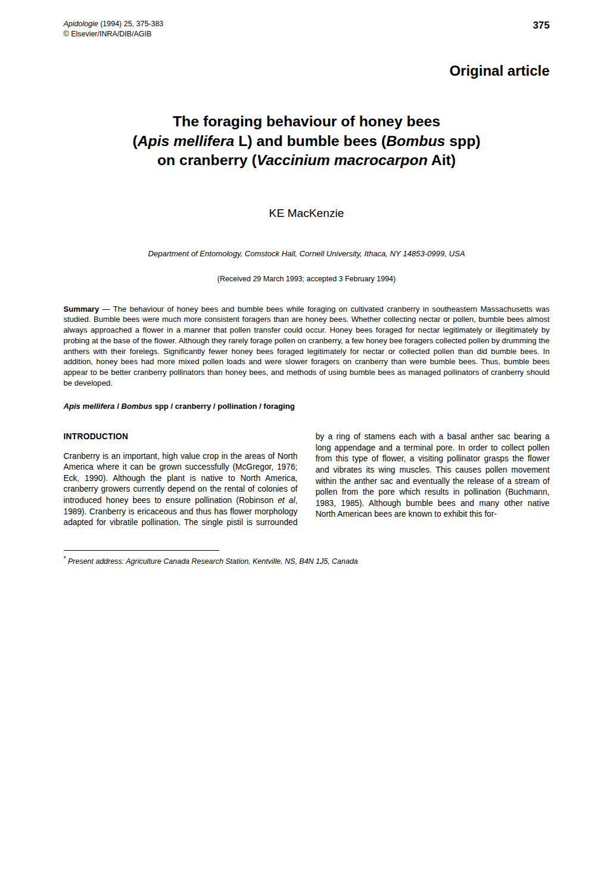Apidologie (1994) 25, 375-383
© Elsevier/INRA/DIB/AGIB
375
Original article
The foraging behaviour of honey bees
(Apis mellifera L) and bumble bees (Bombus spp)
on cranberry (Vaccinium macrocarpon Ait)
KE MacKenzie
Department of Entomology, Comstock Hall, Cornell University, Ithaca, NY 14853-0999, USA
(Received 29 March 1993; accepted 3 February 1994)
Summary — The behaviour of honey bees and bumble bees while foraging on cultivated cranberry in southeastern Massachusetts was studied. Bumble bees were much more consistent foragers than are honey bees. Whether collecting nectar or pollen, bumble bees almost always approached a flower in a manner that pollen transfer could occur. Honey bees foraged for nectar legitimately or illegitimately by probing at the base of the flower. Although they rarely forage pollen on cranberry, a few honey bee foragers collected pollen by drumming the anthers with their forelegs. Significantly fewer honey bees foraged legitimately for nectar or collected pollen than did bumble bees. In addition, honey bees had more mixed pollen loads and were slower foragers on cranberry than were bumble bees. Thus, bumble bees appear to be better cranberry pollinators than honey bees, and methods of using bumble bees as managed pollinators of cranberry should be developed.
Apis mellifera / Bombus spp / cranberry / pollination / foraging
Introduction
Cranberry is an important, high value crop in the areas of North America where it can be grown successfully (McGregor, 1976; Eck, 1990). Although the plant is native to North America, cranberry growers currently depend on the rental of colonies of introduced honey bees to ensure pollination (Robinson et al, 1989). Cranberry is ericaceous and thus has flower morphology adapted for vibratile pollination. The single pistil is surrounded by a ring of stamens each with a basal anther sac bearing a long appendage and a terminal pore. In order to collect pollen from this type of flower, a visiting pollinator grasps the flower and vibrates its wing muscles. This causes pollen movement within the anther sac and eventually the release of a stream of pollen from the pore which results in pollination (Buchmann, 1983, 1985). Although bumble bees and many other native North American bees are known to exhibit this for-
* Present address: Agriculture Canada Research Station, Kentville, NS, B4N 1J5, Canada